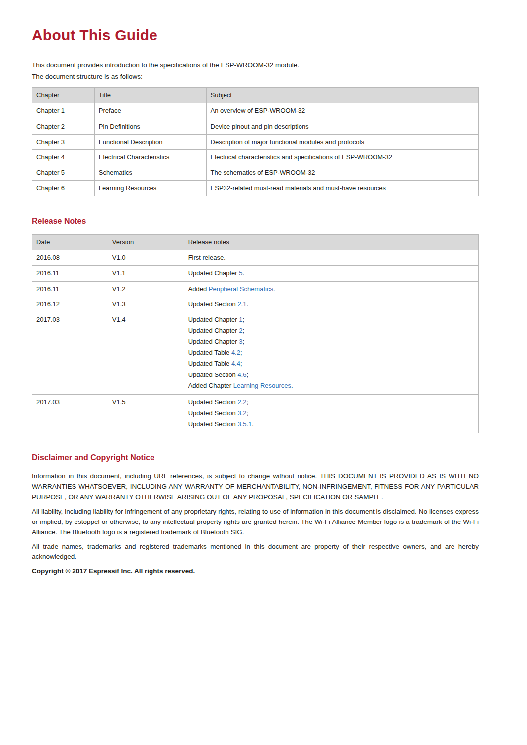About This Guide
This document provides introduction to the specifications of the ESP-WROOM-32 module.
The document structure is as follows:
| Chapter | Title | Subject |
| --- | --- | --- |
| Chapter 1 | Preface | An overview of ESP-WROOM-32 |
| Chapter 2 | Pin Definitions | Device pinout and pin descriptions |
| Chapter 3 | Functional Description | Description of major functional modules and protocols |
| Chapter 4 | Electrical Characteristics | Electrical characteristics and specifications of ESP-WROOM-32 |
| Chapter 5 | Schematics | The schematics of ESP-WROOM-32 |
| Chapter 6 | Learning Resources | ESP32-related must-read materials and must-have resources |
Release Notes
| Date | Version | Release notes |
| --- | --- | --- |
| 2016.08 | V1.0 | First release. |
| 2016.11 | V1.1 | Updated Chapter 5 . |
| 2016.11 | V1.2 | Added Peripheral Schematics . |
| 2016.12 | V1.3 | Updated Section 2.1 . |
| 2017.03 | V1.4 | Updated Chapter 1 ; Updated Chapter 2 ; Updated Chapter 3 ; Updated Table 4.2 ; Updated Table 4.4 ; Updated Section 4.6 ; Added Chapter Learning Resources . |
| 2017.03 | V1.5 | Updated Section 2.2 ; Updated Section 3.2 ; Updated Section 3.5.1 . |
Disclaimer and Copyright Notice
Information in this document, including URL references, is subject to change without notice. THIS DOCUMENT IS PROVIDED AS IS WITH NO WARRANTIES WHATSOEVER, INCLUDING ANY WARRANTY OF MERCHANTABILITY, NON-INFRINGEMENT, FITNESS FOR ANY PARTICULAR PURPOSE, OR ANY WARRANTY OTHERWISE ARISING OUT OF ANY PROPOSAL, SPECIFICATION OR SAMPLE.
All liability, including liability for infringement of any proprietary rights, relating to use of information in this document is disclaimed. No licenses express or implied, by estoppel or otherwise, to any intellectual property rights are granted herein. The Wi-Fi Alliance Member logo is a trademark of the Wi-Fi Alliance. The Bluetooth logo is a registered trademark of Bluetooth SIG.
All trade names, trademarks and registered trademarks mentioned in this document are property of their respective owners, and are hereby acknowledged.
Copyright © 2017 Espressif Inc. All rights reserved.